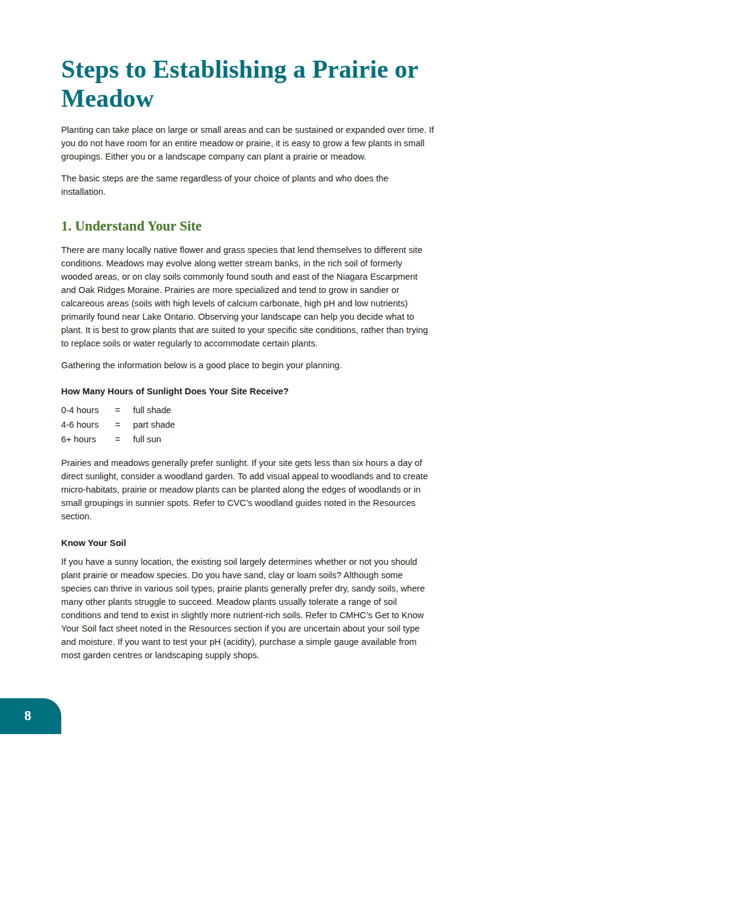Steps to Establishing a Prairie or Meadow
Planting can take place on large or small areas and can be sustained or expanded over time. If you do not have room for an entire meadow or prairie, it is easy to grow a few plants in small groupings. Either you or a landscape company can plant a prairie or meadow.
The basic steps are the same regardless of your choice of plants and who does the installation.
1. Understand Your Site
There are many locally native flower and grass species that lend themselves to different site conditions. Meadows may evolve along wetter stream banks, in the rich soil of formerly wooded areas, or on clay soils commonly found south and east of the Niagara Escarpment and Oak Ridges Moraine. Prairies are more specialized and tend to grow in sandier or calcareous areas (soils with high levels of calcium carbonate, high pH and low nutrients) primarily found near Lake Ontario. Observing your landscape can help you decide what to plant. It is best to grow plants that are suited to your specific site conditions, rather than trying to replace soils or water regularly to accommodate certain plants.
Gathering the information below is a good place to begin your planning.
How Many Hours of Sunlight Does Your Site Receive?
| 0-4 hours | = | full shade |
| 4-6 hours | = | part shade |
| 6+ hours | = | full sun |
Prairies and meadows generally prefer sunlight. If your site gets less than six hours a day of direct sunlight, consider a woodland garden. To add visual appeal to woodlands and to create micro-habitats, prairie or meadow plants can be planted along the edges of woodlands or in small groupings in sunnier spots. Refer to CVC’s woodland guides noted in the Resources section.
Know Your Soil
If you have a sunny location, the existing soil largely determines whether or not you should plant prairie or meadow species. Do you have sand, clay or loam soils? Although some species can thrive in various soil types, prairie plants generally prefer dry, sandy soils, where many other plants struggle to succeed. Meadow plants usually tolerate a range of soil conditions and tend to exist in slightly more nutrient-rich soils. Refer to CMHC’s Get to Know Your Soil fact sheet noted in the Resources section if you are uncertain about your soil type and moisture. If you want to test your pH (acidity), purchase a simple gauge available from most garden centres or landscaping supply shops.
8